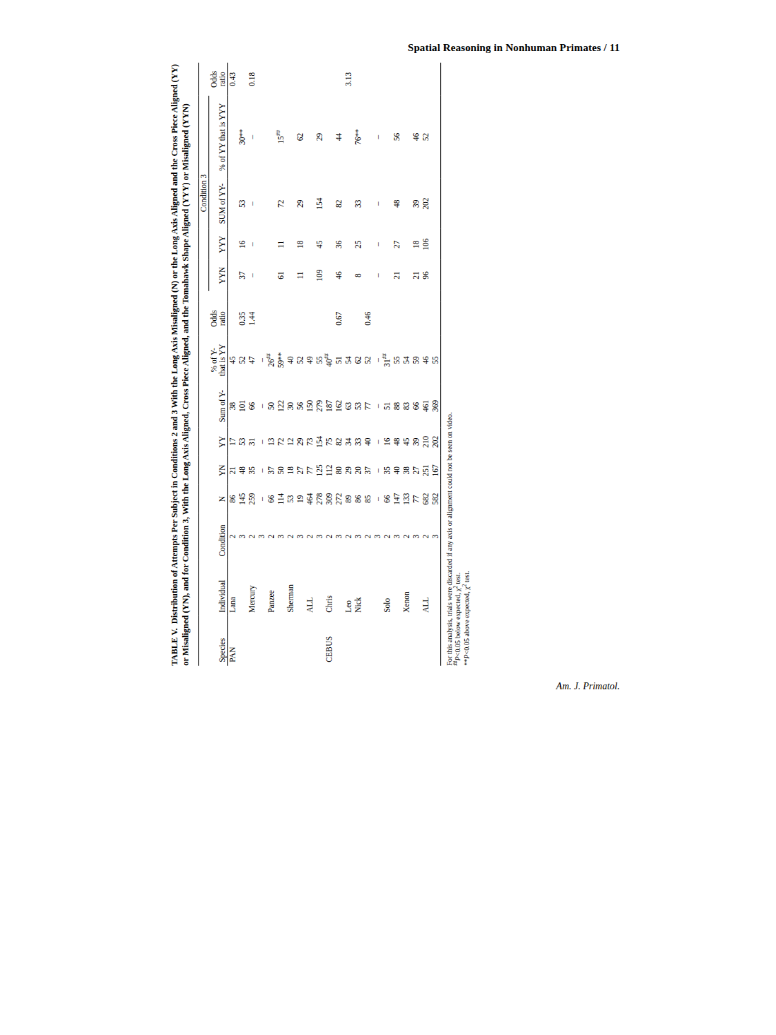Spatial Reasoning in Nonhuman Primates / 11
TABLE V. Distribution of Attempts Per Subject in Conditions 2 and 3 With the Long Axis Misaligned (N) or the Long Axis Aligned and the Cross Piece Aligned (YY) or Misaligned (YN), and for Condition 3, With the Long Axis Aligned, Cross Piece Aligned, and the Tomahawk Shape Aligned (YYY) or Misaligned (YYN)
| | | Condition 3 | |
| --- | --- | --- | --- |
| Species | Individual | Condition | N | YN | YY | Sum of Y- | % of Y- that is YY | Odds ratio | | YYN | YYY | SUM of YY- | % of YY that is YYY | Odds ratio |
| PAN | Lana | 2 | 86 | 21 | 17 | 38 | 45 | | | | | | | 0.43 |
| | | 3 | 145 | 48 | 53 | 101 | 52 | 0.35 | | 37 | 16 | 53 | 30** | |
| | Mercury | 2 | 259 | 35 | 31 | 66 | 47 | 1.44 | | – | – | – | – | 0.18 |
| | | 3 | – | – | – | – | – | | | | | | | |
| | Panzee | 2 | 66 | 37 | 13 | 50 | 26 ## | | | | | | | |
| | | 3 | 114 | 50 | 72 | 122 | 59** | | | 61 | 11 | 72 | 15 ## | |
| | Sherman | 2 | 53 | 18 | 12 | 30 | 40 | | | | | | | |
| | | 3 | 19 | 27 | 29 | 56 | 52 | | | 11 | 18 | 29 | 62 | |
| | ALL | 2 | 464 | 77 | 73 | 150 | 49 | | | | | | | |
| | | 3 | 278 | 125 | 154 | 279 | 55 | | | 109 | 45 | 154 | 29 | |
| CEBUS | Chris | 2 | 309 | 112 | 75 | 187 | 40 ## | | | | | | | |
| | | 3 | 272 | 80 | 82 | 162 | 51 | 0.67 | | 46 | 36 | 82 | 44 | |
| | Leo | 2 | 89 | 29 | 34 | 63 | 54 | | | | | | | 3.13 |
| | Nick | 3 | 86 | 20 | 33 | 53 | 62 | | | 8 | 25 | 33 | 76** | |
| | | 2 | 85 | 37 | 40 | 77 | 52 | 0.46 | | | | | | |
| | | 3 | – | – | – | – | – | | | – | – | – | – | |
| | Solo | 2 | 66 | 35 | 16 | 51 | 31 ## | | | | | | | |
| | | 3 | 147 | 40 | 48 | 88 | 55 | | | 21 | 27 | 48 | 56 | |
| | Xenon | 2 | 133 | 38 | 45 | 83 | 54 | | | | | | | |
| | | 3 | 77 | 27 | 39 | 66 | 59 | | | 21 | 18 | 39 | 46 | |
| | ALL | 2 | 682 | 251 | 210 | 461 | 46 | | | 96 | 106 | 202 | 52 | |
| | | 3 | 582 | 167 | 202 | 369 | 55 | | | | | | | |
For this analysis, trials were discarded if any axis or alignment could not be seen on video.
##P<0.05 below expected, χ2 test.
**P<0.05 above expected, χ2 test.
Am. J. Primatol.